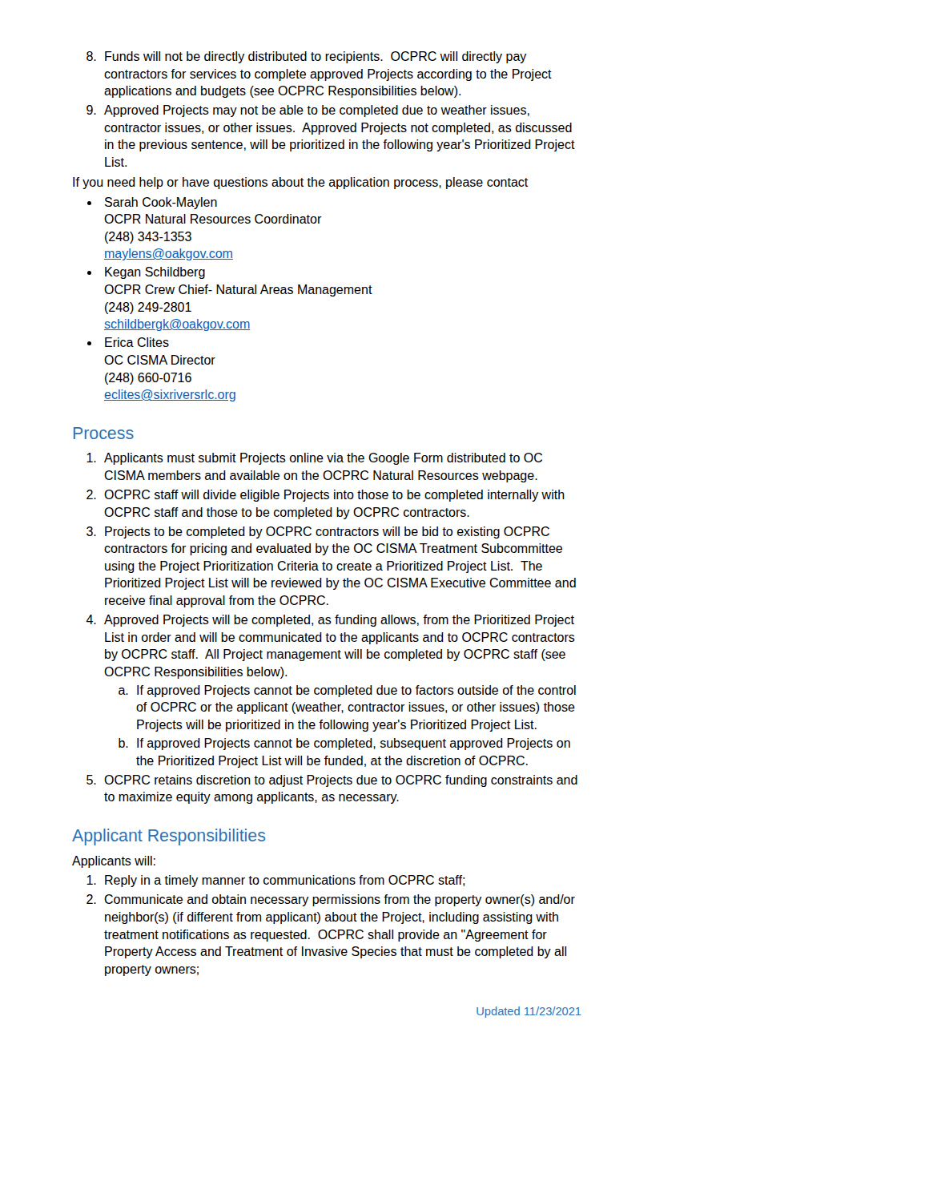Funds will not be directly distributed to recipients. OCPRC will directly pay contractors for services to complete approved Projects according to the Project applications and budgets (see OCPRC Responsibilities below).
Approved Projects may not be able to be completed due to weather issues, contractor issues, or other issues. Approved Projects not completed, as discussed in the previous sentence, will be prioritized in the following year's Prioritized Project List.
If you need help or have questions about the application process, please contact
Sarah Cook-Maylen OCPR Natural Resources Coordinator (248) 343-1353 maylens@oakgov.com
Kegan Schildberg OCPR Crew Chief- Natural Areas Management (248) 249-2801 schildbergk@oakgov.com
Erica Clites OC CISMA Director (248) 660-0716 eclites@sixriversrlc.org
Process
Applicants must submit Projects online via the Google Form distributed to OC CISMA members and available on the OCPRC Natural Resources webpage.
OCPRC staff will divide eligible Projects into those to be completed internally with OCPRC staff and those to be completed by OCPRC contractors.
Projects to be completed by OCPRC contractors will be bid to existing OCPRC contractors for pricing and evaluated by the OC CISMA Treatment Subcommittee using the Project Prioritization Criteria to create a Prioritized Project List. The Prioritized Project List will be reviewed by the OC CISMA Executive Committee and receive final approval from the OCPRC.
Approved Projects will be completed, as funding allows, from the Prioritized Project List in order and will be communicated to the applicants and to OCPRC contractors by OCPRC staff. All Project management will be completed by OCPRC staff (see OCPRC Responsibilities below).
If approved Projects cannot be completed due to factors outside of the control of OCPRC or the applicant (weather, contractor issues, or other issues) those Projects will be prioritized in the following year's Prioritized Project List.
If approved Projects cannot be completed, subsequent approved Projects on the Prioritized Project List will be funded, at the discretion of OCPRC.
OCPRC retains discretion to adjust Projects due to OCPRC funding constraints and to maximize equity among applicants, as necessary.
Applicant Responsibilities
Applicants will:
Reply in a timely manner to communications from OCPRC staff;
Communicate and obtain necessary permissions from the property owner(s) and/or neighbor(s) (if different from applicant) about the Project, including assisting with treatment notifications as requested. OCPRC shall provide an "Agreement for Property Access and Treatment of Invasive Species that must be completed by all property owners;
Updated 11/23/2021